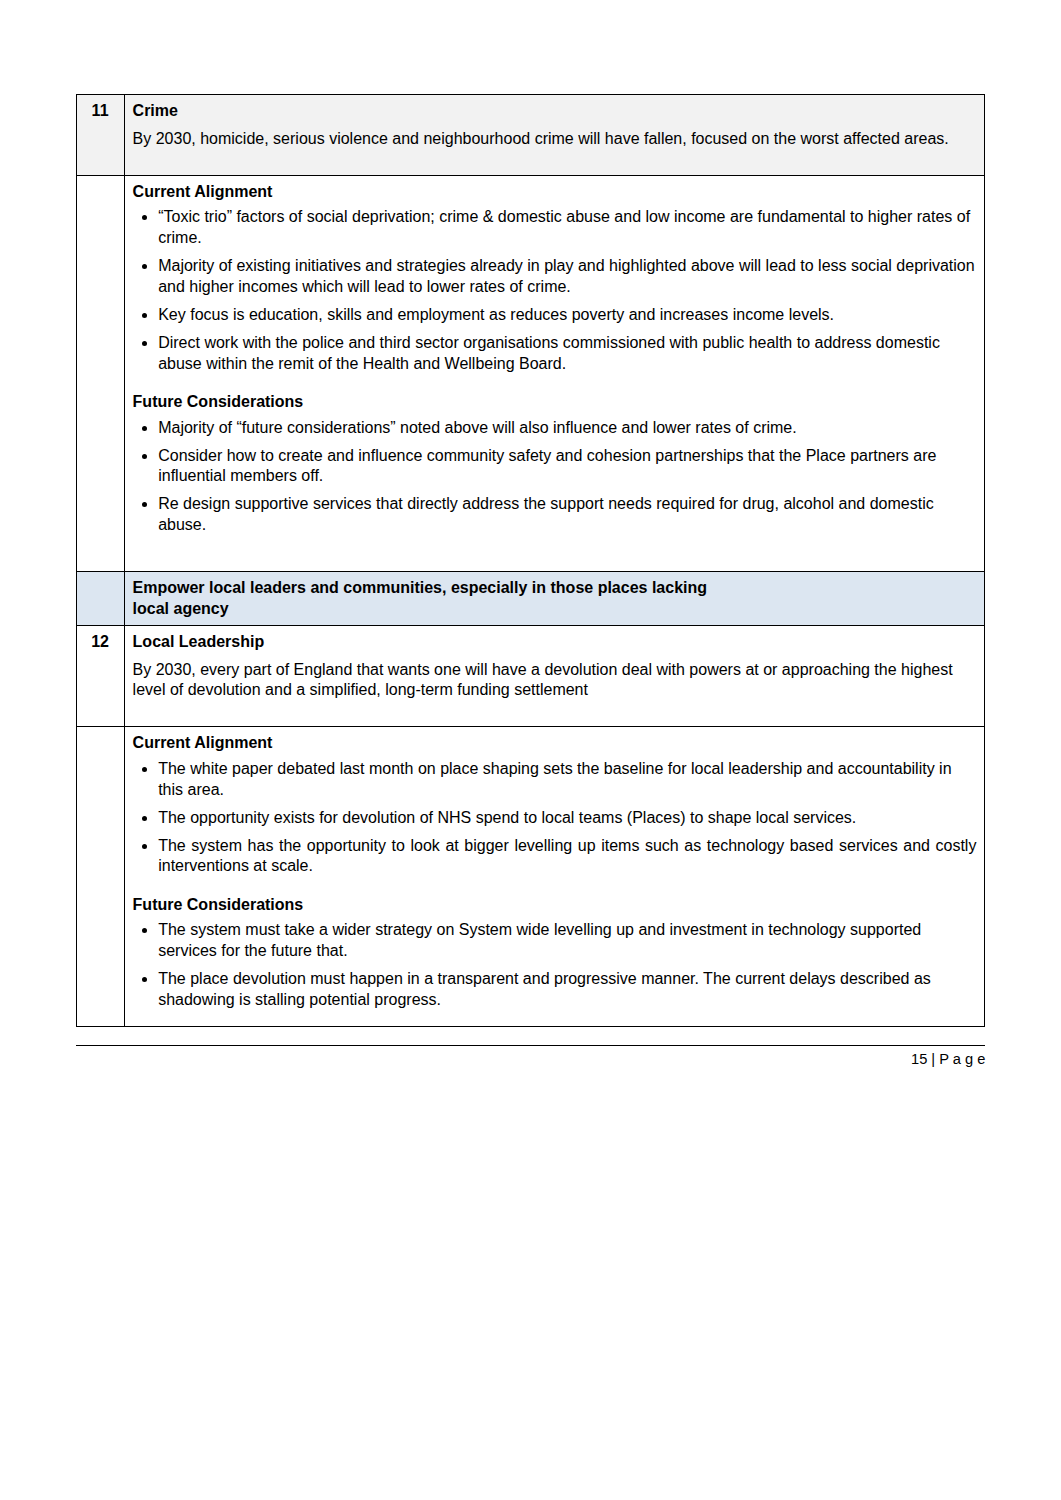| 11 | Crime By 2030, homicide, serious violence and neighbourhood crime will have fallen, focused on the worst affected areas. |
| | Current Alignment “Toxic trio” factors of social deprivation; crime & domestic abuse and low income are fundamental to higher rates of crime. Majority of existing initiatives and strategies already in play and highlighted above will lead to less social deprivation and higher incomes which will lead to lower rates of crime. Key focus is education, skills and employment as reduces poverty and increases income levels. Direct work with the police and third sector organisations commissioned with public health to address domestic abuse within the remit of the Health and Wellbeing Board. Future Considerations Majority of “future considerations” noted above will also influence and lower rates of crime. Consider how to create and influence community safety and cohesion partnerships that the Place partners are influential members off. Re design supportive services that directly address the support needs required for drug, alcohol and domestic abuse. |
| | Empower local leaders and communities, especially in those places lacking local agency |
| 12 | Local Leadership By 2030, every part of England that wants one will have a devolution deal with powers at or approaching the highest level of devolution and a simplified, long-term funding settlement |
| | Current Alignment The white paper debated last month on place shaping sets the baseline for local leadership and accountability in this area. The opportunity exists for devolution of NHS spend to local teams (Places) to shape local services. The system has the opportunity to look at bigger levelling up items such as technology based services and costly interventions at scale. Future Considerations The system must take a wider strategy on System wide levelling up and investment in technology supported services for the future that. The place devolution must happen in a transparent and progressive manner. The current delays described as shadowing is stalling potential progress. |
15 | P a g e